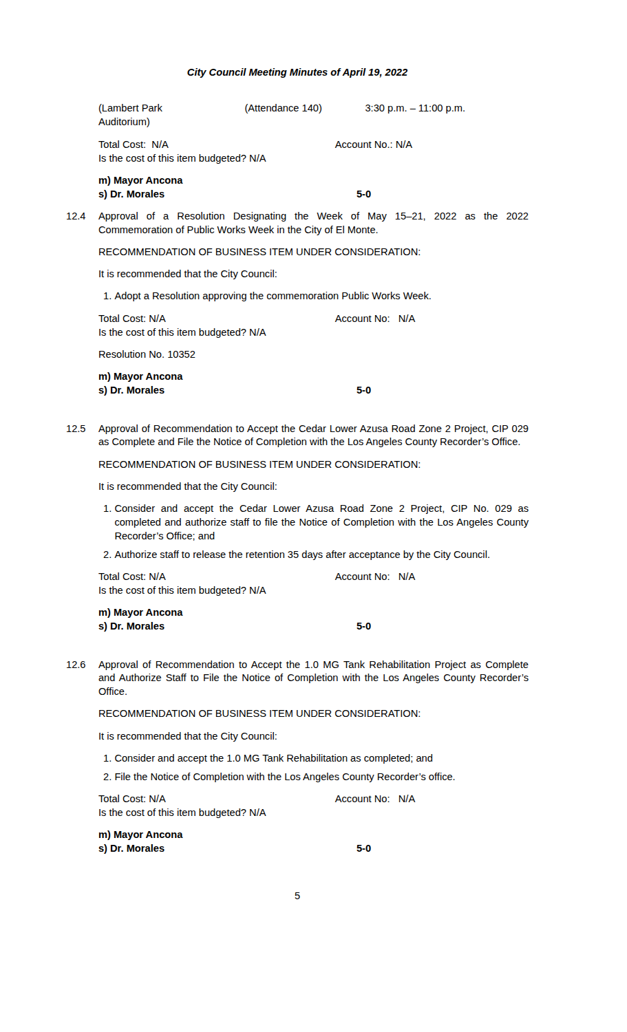City Council Meeting Minutes of April 19, 2022
| (Lambert Park Auditorium) | (Attendance 140) | 3:30 p.m. – 11:00 p.m. |
| Total Cost: N/A | Account No.: N/A |
| Is the cost of this item budgeted? N/A | |
m) Mayor Ancona
s) Dr. Morales
5-0
12.4
Approval of a Resolution Designating the Week of May 15–21, 2022 as the 2022 Commemoration of Public Works Week in the City of El Monte.
RECOMMENDATION OF BUSINESS ITEM UNDER CONSIDERATION:
It is recommended that the City Council:
Adopt a Resolution approving the commemoration Public Works Week.
| Total Cost: N/A | Account No: N/A |
| Is the cost of this item budgeted? N/A | |
Resolution No. 10352
m) Mayor Ancona
s) Dr. Morales
5-0
12.5
Approval of Recommendation to Accept the Cedar Lower Azusa Road Zone 2 Project, CIP 029 as Complete and File the Notice of Completion with the Los Angeles County Recorder’s Office.
RECOMMENDATION OF BUSINESS ITEM UNDER CONSIDERATION:
It is recommended that the City Council:
Consider and accept the Cedar Lower Azusa Road Zone 2 Project, CIP No. 029 as completed and authorize staff to file the Notice of Completion with the Los Angeles County Recorder’s Office; and
Authorize staff to release the retention 35 days after acceptance by the City Council.
| Total Cost: N/A | Account No: N/A |
| Is the cost of this item budgeted? N/A | |
m) Mayor Ancona
s) Dr. Morales
5-0
12.6
Approval of Recommendation to Accept the 1.0 MG Tank Rehabilitation Project as Complete and Authorize Staff to File the Notice of Completion with the Los Angeles County Recorder’s Office.
RECOMMENDATION OF BUSINESS ITEM UNDER CONSIDERATION:
It is recommended that the City Council:
Consider and accept the 1.0 MG Tank Rehabilitation as completed; and
File the Notice of Completion with the Los Angeles County Recorder’s office.
| Total Cost: N/A | Account No: N/A |
| Is the cost of this item budgeted? N/A | |
m) Mayor Ancona
s) Dr. Morales
5-0
5